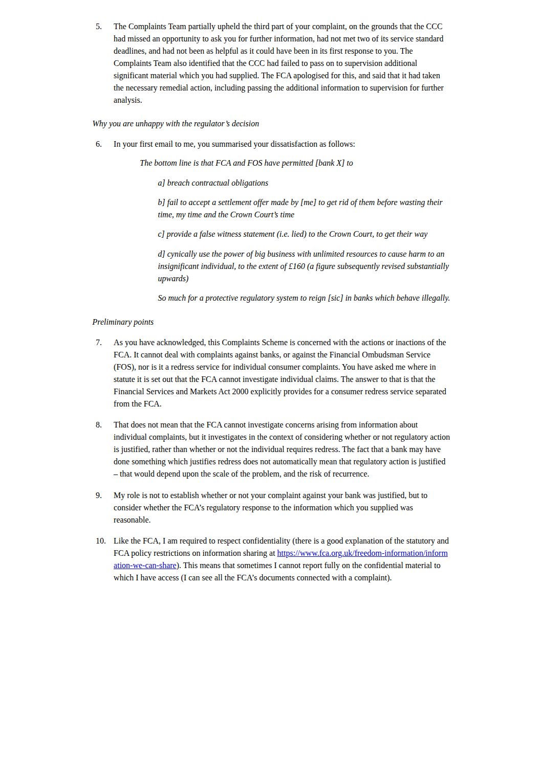The Complaints Team partially upheld the third part of your complaint, on the grounds that the CCC had missed an opportunity to ask you for further information, had not met two of its service standard deadlines, and had not been as helpful as it could have been in its first response to you. The Complaints Team also identified that the CCC had failed to pass on to supervision additional significant material which you had supplied. The FCA apologised for this, and said that it had taken the necessary remedial action, including passing the additional information to supervision for further analysis.
Why you are unhappy with the regulator’s decision
In your first email to me, you summarised your dissatisfaction as follows:
The bottom line is that FCA and FOS have permitted [bank X] to
a] breach contractual obligations
b] fail to accept a settlement offer made by [me] to get rid of them before wasting their time, my time and the Crown Court’s time
c] provide a false witness statement (i.e. lied) to the Crown Court, to get their way
d] cynically use the power of big business with unlimited resources to cause harm to an insignificant individual, to the extent of £160 (a figure subsequently revised substantially upwards)
So much for a protective regulatory system to reign [sic] in banks which behave illegally.
Preliminary points
As you have acknowledged, this Complaints Scheme is concerned with the actions or inactions of the FCA. It cannot deal with complaints against banks, or against the Financial Ombudsman Service (FOS), nor is it a redress service for individual consumer complaints. You have asked me where in statute it is set out that the FCA cannot investigate individual claims. The answer to that is that the Financial Services and Markets Act 2000 explicitly provides for a consumer redress service separated from the FCA.
That does not mean that the FCA cannot investigate concerns arising from information about individual complaints, but it investigates in the context of considering whether or not regulatory action is justified, rather than whether or not the individual requires redress. The fact that a bank may have done something which justifies redress does not automatically mean that regulatory action is justified – that would depend upon the scale of the problem, and the risk of recurrence.
My role is not to establish whether or not your complaint against your bank was justified, but to consider whether the FCA’s regulatory response to the information which you supplied was reasonable.
Like the FCA, I am required to respect confidentiality (there is a good explanation of the statutory and FCA policy restrictions on information sharing at https://www.fca.org.uk/freedom-information/information-we-can-share). This means that sometimes I cannot report fully on the confidential material to which I have access (I can see all the FCA’s documents connected with a complaint).